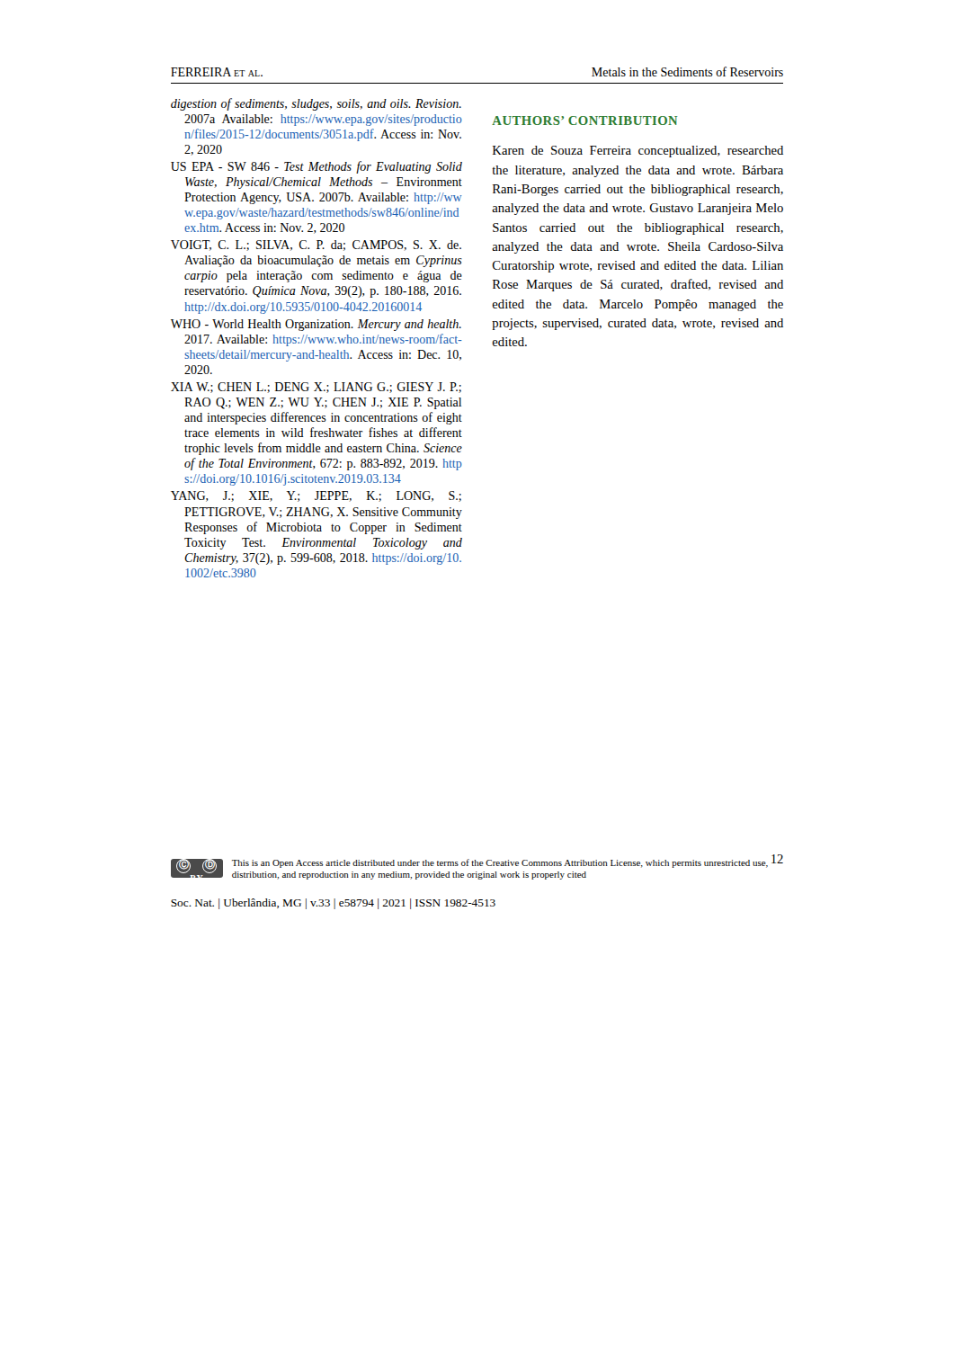FERREIRA et al.
Metals in the Sediments of Reservoirs
digestion of sediments, sludges, soils, and oils. Revision. 2007a Available: https://www.epa.gov/sites/production/files/2015-12/documents/3051a.pdf. Access in: Nov. 2, 2020
US EPA - SW 846 - Test Methods for Evaluating Solid Waste, Physical/Chemical Methods – Environment Protection Agency, USA. 2007b. Available: http://www.epa.gov/waste/hazard/testmethods/sw846/online/index.htm. Access in: Nov. 2, 2020
VOIGT, C. L.; SILVA, C. P. da; CAMPOS, S. X. de. Avaliação da bioacumulação de metais em Cyprinus carpio pela interação com sedimento e água de reservatório. Química Nova, 39(2), p. 180-188, 2016. http://dx.doi.org/10.5935/0100-4042.20160014
WHO - World Health Organization. Mercury and health. 2017. Available: https://www.who.int/news-room/fact-sheets/detail/mercury-and-health. Access in: Dec. 10, 2020.
XIA W.; CHEN L.; DENG X.; LIANG G.; GIESY J. P.; RAO Q.; WEN Z.; WU Y.; CHEN J.; XIE P. Spatial and interspecies differences in concentrations of eight trace elements in wild freshwater fishes at different trophic levels from middle and eastern China. Science of the Total Environment, 672: p. 883-892, 2019. https://doi.org/10.1016/j.scitotenv.2019.03.134
YANG, J.; XIE, Y.; JEPPE, K.; LONG, S.; PETTIGROVE, V.; ZHANG, X. Sensitive Community Responses of Microbiota to Copper in Sediment Toxicity Test. Environmental Toxicology and Chemistry, 37(2), p. 599-608, 2018. https://doi.org/10.1002/etc.3980
AUTHORS’ CONTRIBUTION
Karen de Souza Ferreira conceptualized, researched the literature, analyzed the data and wrote. Bárbara Rani-Borges carried out the bibliographical research, analyzed the data and wrote. Gustavo Laranjeira Melo Santos carried out the bibliographical research, analyzed the data and wrote. Sheila Cardoso-Silva Curatorship wrote, revised and edited the data. Lilian Rose Marques de Sá curated, drafted, revised and edited the data. Marcelo Pompêo managed the projects, supervised, curated data, wrote, revised and edited.
Ⓒ
Ⓓ
BY
This is an Open Access article distributed under the terms of the Creative Commons Attribution License, which permits unrestricted use, distribution, and reproduction in any medium, provided the original work is properly cited
Soc. Nat. | Uberlândia, MG | v.33 | e58794 | 2021 | ISSN 1982-4513
12